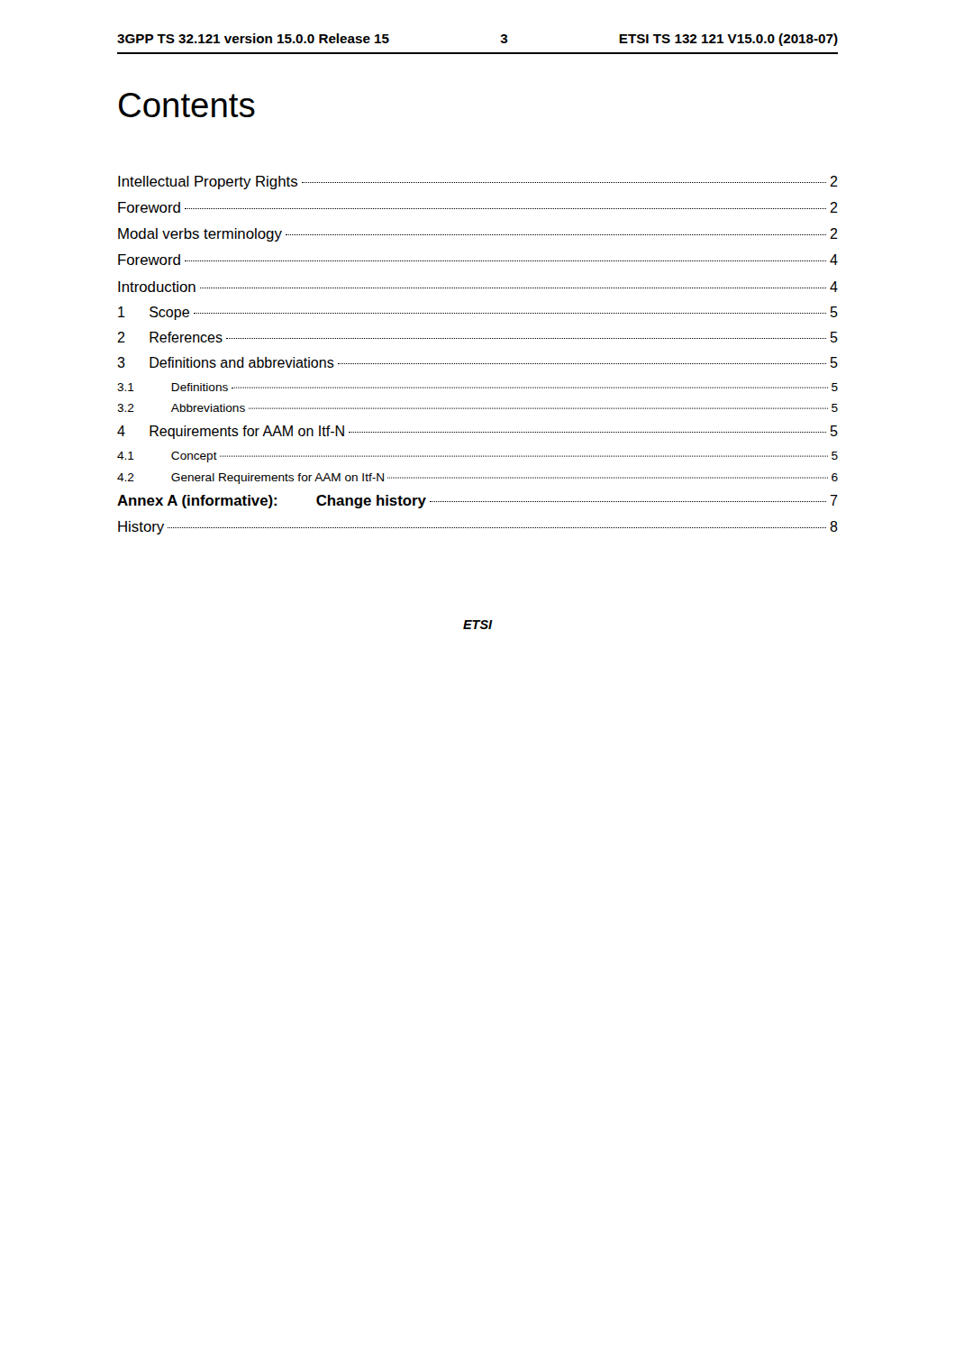3GPP TS 32.121 version 15.0.0 Release 15 3 ETSI TS 132 121 V15.0.0 (2018-07)
Contents
Intellectual Property Rights 2
Foreword 2
Modal verbs terminology 2
Foreword 4
Introduction 4
1 Scope 5
2 References 5
3 Definitions and abbreviations 5
3.1 Definitions 5
3.2 Abbreviations 5
4 Requirements for AAM on Itf-N 5
4.1 Concept 5
4.2 General Requirements for AAM on Itf-N 6
Annex A (informative):Change history 7
History 8
ETSI